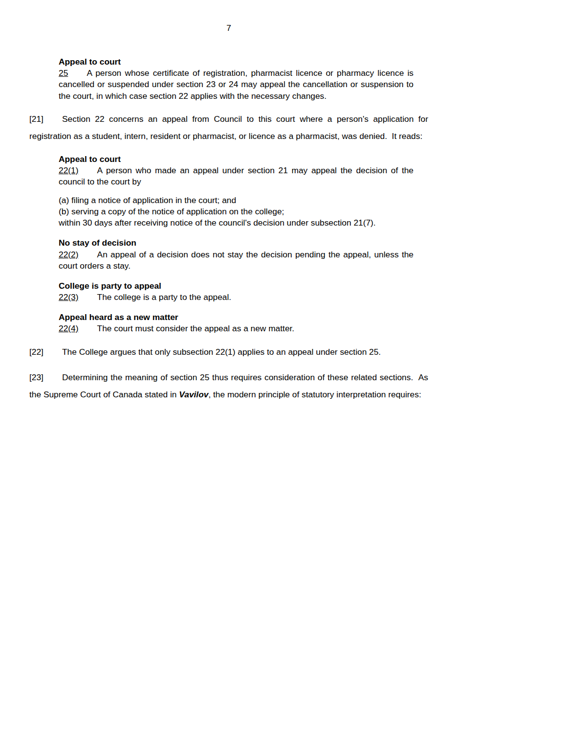7
Appeal to court
25 A person whose certificate of registration, pharmacist licence or pharmacy licence is cancelled or suspended under section 23 or 24 may appeal the cancellation or suspension to the court, in which case section 22 applies with the necessary changes.
[21] Section 22 concerns an appeal from Council to this court where a person's application for registration as a student, intern, resident or pharmacist, or licence as a pharmacist, was denied. It reads:
Appeal to court
22(1) A person who made an appeal under section 21 may appeal the decision of the council to the court by
(a) filing a notice of application in the court; and
(b) serving a copy of the notice of application on the college;
within 30 days after receiving notice of the council's decision under subsection 21(7).
No stay of decision
22(2) An appeal of a decision does not stay the decision pending the appeal, unless the court orders a stay.
College is party to appeal
22(3) The college is a party to the appeal.
Appeal heard as a new matter
22(4) The court must consider the appeal as a new matter.
[22] The College argues that only subsection 22(1) applies to an appeal under section 25.
[23] Determining the meaning of section 25 thus requires consideration of these related sections. As the Supreme Court of Canada stated in Vavilov, the modern principle of statutory interpretation requires: